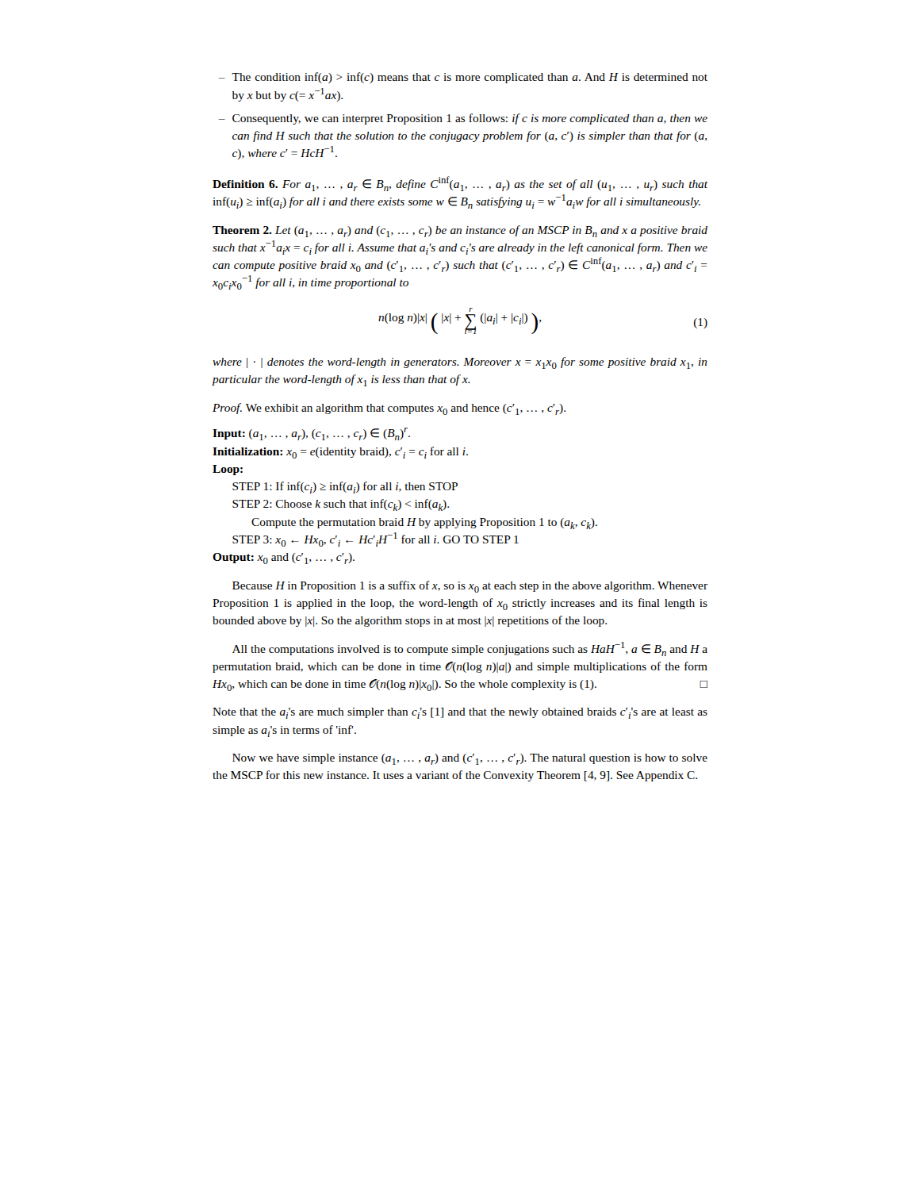The condition inf(a) > inf(c) means that c is more complicated than a. And H is determined not by x but by c(= x−1ax).
Consequently, we can interpret Proposition 1 as follows: if c is more complicated than a, then we can find H such that the solution to the conjugacy problem for (a, c′) is simpler than that for (a, c), where c′ = HcH−1.
Definition 6. For a1, … , ar ∈ Bn, define Cinf(a1, … , ar) as the set of all (u1, … , ur) such that inf(ui) ≥ inf(ai) for all i and there exists some w ∈ Bn satisfying ui = w−1aiw for all i simultaneously.
Theorem 2. Let (a1, … , ar) and (c1, … , cr) be an instance of an MSCP in Bn and x a positive braid such that x−1aix = ci for all i. Assume that ai's and ci's are already in the left canonical form. Then we can compute positive braid x0 and (c′1, … , c′r) such that (c′1, … , c′r) ∈ Cinf(a1, … , ar) and c′i = x0cix0−1 for all i, in time proportional to
n(log n)|x| ( |x| + ∑ri=1 (|ai| + |ci|) ), (1)
where | · | denotes the word-length in generators. Moreover x = x1x0 for some positive braid x1, in particular the word-length of x1 is less than that of x.
Proof. We exhibit an algorithm that computes x0 and hence (c′1, … , c′r).
Input: (a1, … , ar), (c1, … , cr) ∈ (Bn)r.
Initialization: x0 = e(identity braid), c′i = ci for all i.
Loop:
STEP 1: If inf(ci) ≥ inf(ai) for all i, then STOP
STEP 2: Choose k such that inf(ck) < inf(ak).
Compute the permutation braid H by applying Proposition 1 to (ak, ck).
STEP 3: x0 ← Hx0, c′i ← Hc′iH−1 for all i. GO TO STEP 1
Output: x0 and (c′1, … , c′r).
Because H in Proposition 1 is a suffix of x, so is x0 at each step in the above algorithm. Whenever Proposition 1 is applied in the loop, the word-length of x0 strictly increases and its final length is bounded above by |x|. So the algorithm stops in at most |x| repetitions of the loop.
All the computations involved is to compute simple conjugations such as HaH−1, a ∈ Bn and H a permutation braid, which can be done in time 𝒪(n(log n)|a|) and simple multiplications of the form Hx0, which can be done in time 𝒪(n(log n)|x0|). So the whole complexity is (1). □
Note that the ai's are much simpler than ci's [1] and that the newly obtained braids c′i's are at least as simple as ai's in terms of 'inf'.
Now we have simple instance (a1, … , ar) and (c′1, … , c′r). The natural question is how to solve the MSCP for this new instance. It uses a variant of the Convexity Theorem [4, 9]. See Appendix C.